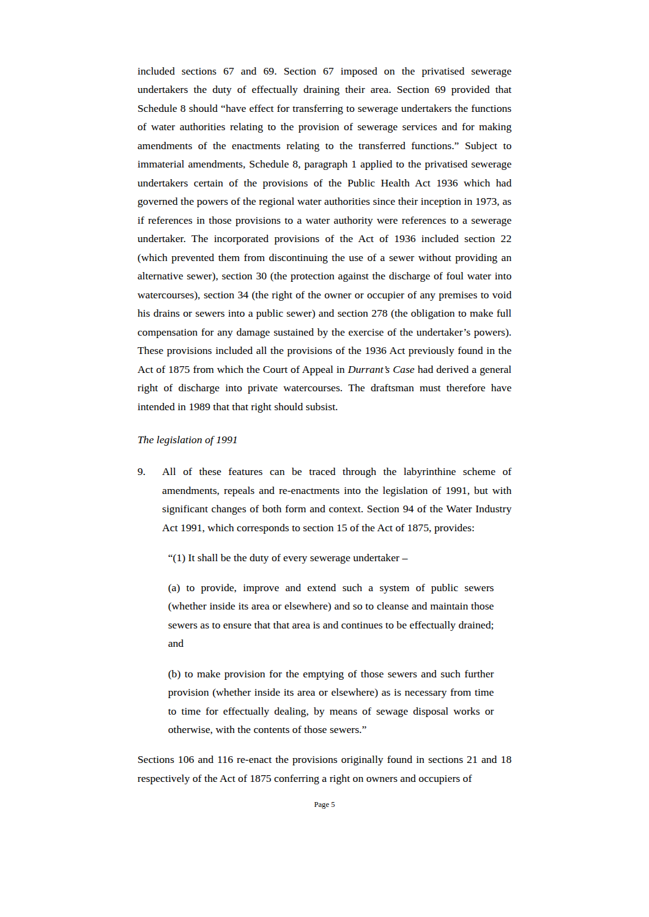included sections 67 and 69. Section 67 imposed on the privatised sewerage undertakers the duty of effectually draining their area. Section 69 provided that Schedule 8 should “have effect for transferring to sewerage undertakers the functions of water authorities relating to the provision of sewerage services and for making amendments of the enactments relating to the transferred functions.” Subject to immaterial amendments, Schedule 8, paragraph 1 applied to the privatised sewerage undertakers certain of the provisions of the Public Health Act 1936 which had governed the powers of the regional water authorities since their inception in 1973, as if references in those provisions to a water authority were references to a sewerage undertaker. The incorporated provisions of the Act of 1936 included section 22 (which prevented them from discontinuing the use of a sewer without providing an alternative sewer), section 30 (the protection against the discharge of foul water into watercourses), section 34 (the right of the owner or occupier of any premises to void his drains or sewers into a public sewer) and section 278 (the obligation to make full compensation for any damage sustained by the exercise of the undertaker’s powers). These provisions included all the provisions of the 1936 Act previously found in the Act of 1875 from which the Court of Appeal in Durrant’s Case had derived a general right of discharge into private watercourses. The draftsman must therefore have intended in 1989 that that right should subsist.
The legislation of 1991
9.
All of these features can be traced through the labyrinthine scheme of amendments, repeals and re-enactments into the legislation of 1991, but with significant changes of both form and context. Section 94 of the Water Industry Act 1991, which corresponds to section 15 of the Act of 1875, provides:
“(1) It shall be the duty of every sewerage undertaker –
(a) to provide, improve and extend such a system of public sewers (whether inside its area or elsewhere) and so to cleanse and maintain those sewers as to ensure that that area is and continues to be effectually drained; and
(b) to make provision for the emptying of those sewers and such further provision (whether inside its area or elsewhere) as is necessary from time to time for effectually dealing, by means of sewage disposal works or otherwise, with the contents of those sewers.”
Sections 106 and 116 re-enact the provisions originally found in sections 21 and 18 respectively of the Act of 1875 conferring a right on owners and occupiers of
Page 5